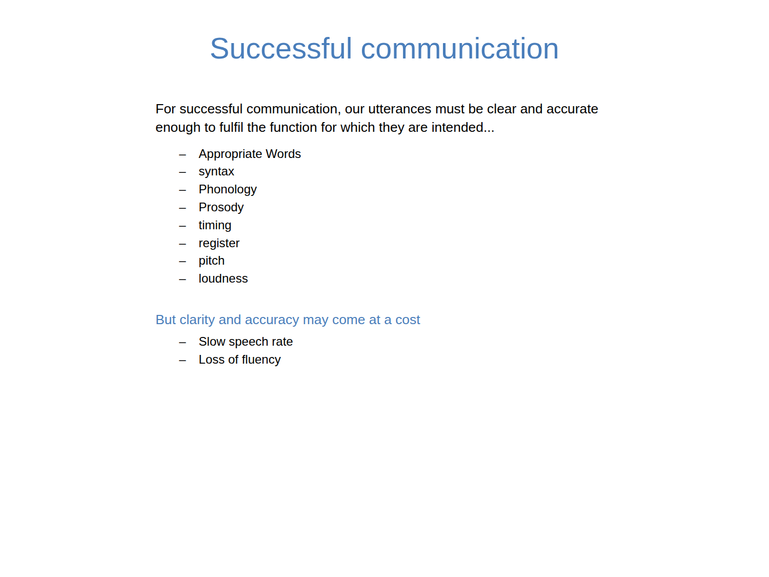Successful communication
For successful communication, our utterances must be clear and accurate enough to fulfil the function for which they are intended...
Appropriate Words
syntax
Phonology
Prosody
timing
register
pitch
loudness
But clarity and accuracy may come at a cost
Slow speech rate
Loss of fluency